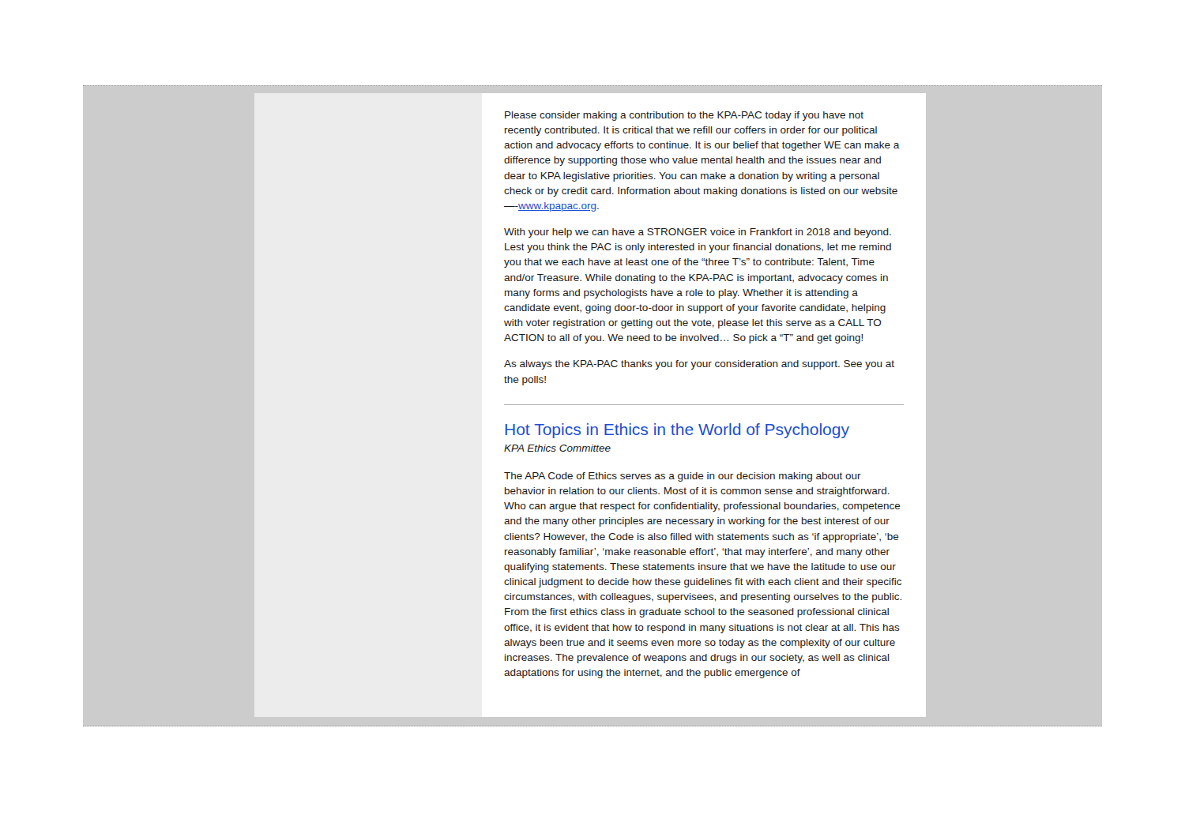Please consider making a contribution to the KPA-PAC today if you have not recently contributed. It is critical that we refill our coffers in order for our political action and advocacy efforts to continue. It is our belief that together WE can make a difference by supporting those who value mental health and the issues near and dear to KPA legislative priorities. You can make a donation by writing a personal check or by credit card. Information about making donations is listed on our website—-www.kpapac.org.
With your help we can have a STRONGER voice in Frankfort in 2018 and beyond. Lest you think the PAC is only interested in your financial donations, let me remind you that we each have at least one of the “three T’s” to contribute: Talent, Time and/or Treasure. While donating to the KPA-PAC is important, advocacy comes in many forms and psychologists have a role to play. Whether it is attending a candidate event, going door-to-door in support of your favorite candidate, helping with voter registration or getting out the vote, please let this serve as a CALL TO ACTION to all of you. We need to be involved… So pick a “T” and get going!
As always the KPA-PAC thanks you for your consideration and support. See you at the polls!
Hot Topics in Ethics in the World of Psychology
KPA Ethics Committee
The APA Code of Ethics serves as a guide in our decision making about our behavior in relation to our clients. Most of it is common sense and straightforward. Who can argue that respect for confidentiality, professional boundaries, competence and the many other principles are necessary in working for the best interest of our clients? However, the Code is also filled with statements such as ‘if appropriate’, ‘be reasonably familiar’, ‘make reasonable effort’, ‘that may interfere’, and many other qualifying statements. These statements insure that we have the latitude to use our clinical judgment to decide how these guidelines fit with each client and their specific circumstances, with colleagues, supervisees, and presenting ourselves to the public. From the first ethics class in graduate school to the seasoned professional clinical office, it is evident that how to respond in many situations is not clear at all. This has always been true and it seems even more so today as the complexity of our culture increases. The prevalence of weapons and drugs in our society, as well as clinical adaptations for using the internet, and the public emergence of